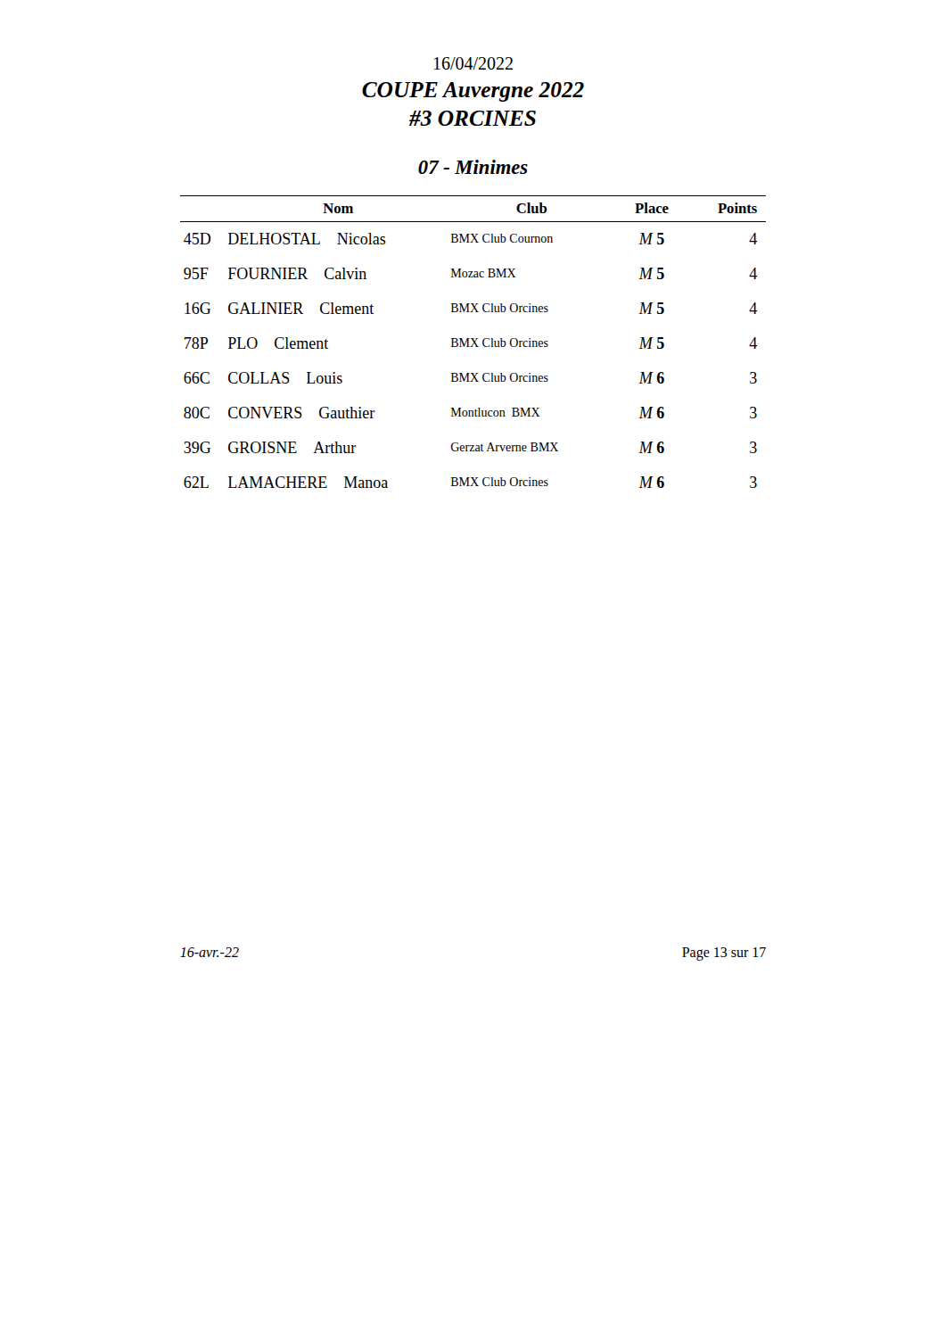16/04/2022
COUPE Auvergne 2022
#3 ORCINES
07 - Minimes
| | Nom | Club | Place | Points |
| --- | --- | --- | --- | --- |
| 45D | DELHOSTAL Nicolas | BMX Club Cournon | M 5 | 4 |
| 95F | FOURNIER Calvin | Mozac BMX | M 5 | 4 |
| 16G | GALINIER Clement | BMX Club Orcines | M 5 | 4 |
| 78P | PLO Clement | BMX Club Orcines | M 5 | 4 |
| 66C | COLLAS Louis | BMX Club Orcines | M 6 | 3 |
| 80C | CONVERS Gauthier | Montlucon BMX | M 6 | 3 |
| 39G | GROISNE Arthur | Gerzat Arverne BMX | M 6 | 3 |
| 62L | LAMACHERE Manoa | BMX Club Orcines | M 6 | 3 |
16-avr.-22
Page 13 sur 17